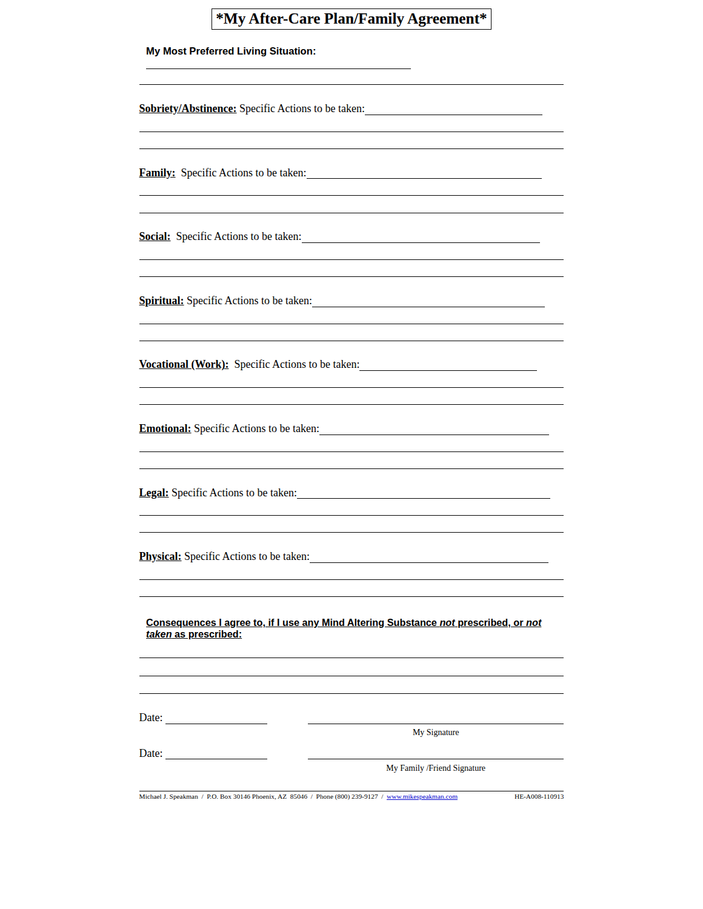*My After-Care Plan/Family Agreement*
My Most Preferred Living Situation:
Sobriety/Abstinence: Specific Actions to be taken:
Family: Specific Actions to be taken:
Social: Specific Actions to be taken:
Spiritual: Specific Actions to be taken:
Vocational (Work): Specific Actions to be taken:
Emotional: Specific Actions to be taken:
Legal: Specific Actions to be taken:
Physical: Specific Actions to be taken:
Consequences I agree to, if I use any Mind Altering Substance not prescribed, or not taken as prescribed:
Date:
My Signature
Date:
My Family /Friend Signature
Michael J. Speakman / P.O. Box 30146 Phoenix, AZ 85046 / Phone (800) 239-9127 / www.mikespeakman.com
HE-A008-110913